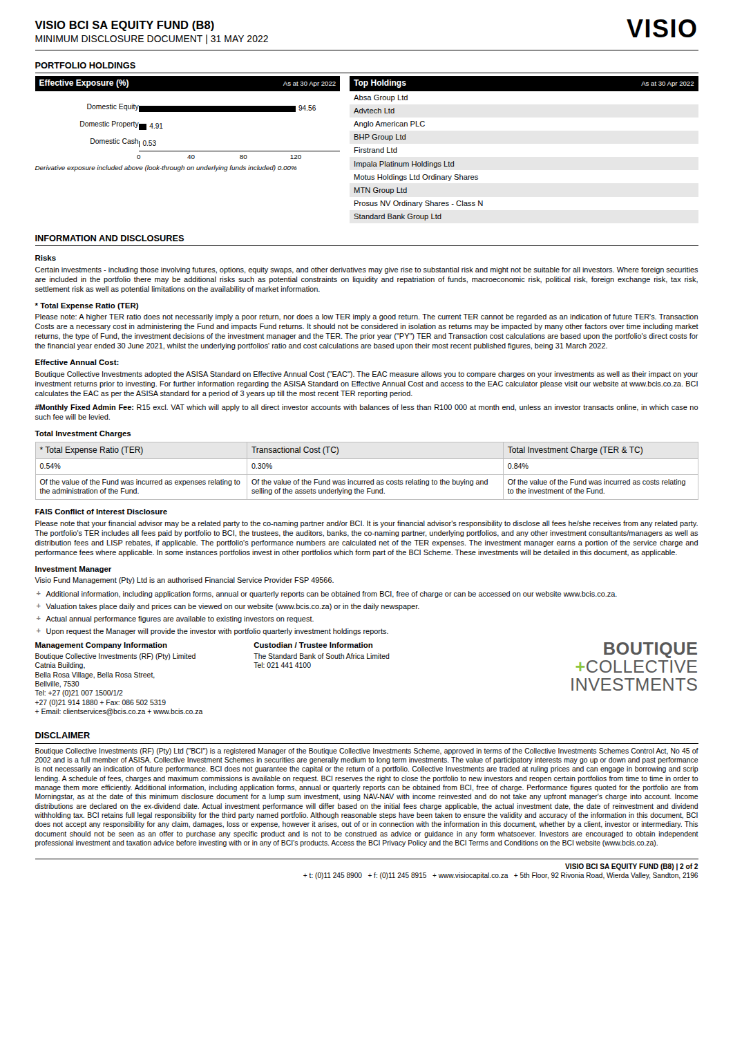VISIO BCI SA EQUITY FUND (B8)
MINIMUM DISCLOSURE DOCUMENT | 31 MAY 2022
VISIO
PORTFOLIO HOLDINGS
Effective Exposure (%) As at 30 Apr 2022
| Domestic Equity | 94.56 |
| Domestic Property | 4.91 |
| Domestic Cash | 0.53 |
0 40 80 120
Derivative exposure included above (look-through on underlying funds included) 0.00%
Top Holdings As at 30 Apr 2022
Absa Group Ltd
Advtech Ltd
Anglo American PLC
BHP Group Ltd
Firstrand Ltd
Impala Platinum Holdings Ltd
Motus Holdings Ltd Ordinary Shares
MTN Group Ltd
Prosus NV Ordinary Shares - Class N
Standard Bank Group Ltd
INFORMATION AND DISCLOSURES
Risks
Certain investments - including those involving futures, options, equity swaps, and other derivatives may give rise to substantial risk and might not be suitable for all investors. Where foreign securities are included in the portfolio there may be additional risks such as potential constraints on liquidity and repatriation of funds, macroeconomic risk, political risk, foreign exchange risk, tax risk, settlement risk as well as potential limitations on the availability of market information.
* Total Expense Ratio (TER)
Please note: A higher TER ratio does not necessarily imply a poor return, nor does a low TER imply a good return. The current TER cannot be regarded as an indication of future TER's. Transaction Costs are a necessary cost in administering the Fund and impacts Fund returns. It should not be considered in isolation as returns may be impacted by many other factors over time including market returns, the type of Fund, the investment decisions of the investment manager and the TER. The prior year ("PY") TER and Transaction cost calculations are based upon the portfolio's direct costs for the financial year ended 30 June 2021, whilst the underlying portfolios' ratio and cost calculations are based upon their most recent published figures, being 31 March 2022.
Effective Annual Cost:
Boutique Collective Investments adopted the ASISA Standard on Effective Annual Cost ("EAC"). The EAC measure allows you to compare charges on your investments as well as their impact on your investment returns prior to investing. For further information regarding the ASISA Standard on Effective Annual Cost and access to the EAC calculator please visit our website at www.bcis.co.za. BCI calculates the EAC as per the ASISA standard for a period of 3 years up till the most recent TER reporting period.
#Monthly Fixed Admin Fee: R15 excl. VAT which will apply to all direct investor accounts with balances of less than R100 000 at month end, unless an investor transacts online, in which case no such fee will be levied.
Total Investment Charges
| * Total Expense Ratio (TER) | Transactional Cost (TC) | Total Investment Charge (TER & TC) |
| --- | --- | --- |
| 0.54% | 0.30% | 0.84% |
| Of the value of the Fund was incurred as expenses relating to the administration of the Fund. | Of the value of the Fund was incurred as costs relating to the buying and selling of the assets underlying the Fund. | Of the value of the Fund was incurred as costs relating to the investment of the Fund. |
FAIS Conflict of Interest Disclosure
Please note that your financial advisor may be a related party to the co-naming partner and/or BCI. It is your financial advisor's responsibility to disclose all fees he/she receives from any related party. The portfolio's TER includes all fees paid by portfolio to BCI, the trustees, the auditors, banks, the co-naming partner, underlying portfolios, and any other investment consultants/managers as well as distribution fees and LISP rebates, if applicable. The portfolio's performance numbers are calculated net of the TER expenses. The investment manager earns a portion of the service charge and performance fees where applicable. In some instances portfolios invest in other portfolios which form part of the BCI Scheme. These investments will be detailed in this document, as applicable.
Investment Manager
Visio Fund Management (Pty) Ltd is an authorised Financial Service Provider FSP 49566.
Additional information, including application forms, annual or quarterly reports can be obtained from BCI, free of charge or can be accessed on our website www.bcis.co.za.
Valuation takes place daily and prices can be viewed on our website (www.bcis.co.za) or in the daily newspaper.
Actual annual performance figures are available to existing investors on request.
Upon request the Manager will provide the investor with portfolio quarterly investment holdings reports.
Management Company Information
Boutique Collective Investments (RF) (Pty) Limited
Catnia Building,
Bella Rosa Village, Bella Rosa Street,
Bellville, 7530
Tel: +27 (0)21 007 1500/1/2
+27 (0)21 914 1880 + Fax: 086 502 5319
+ Email: clientservices@bcis.co.za + www.bcis.co.za
Custodian / Trustee Information
The Standard Bank of South Africa Limited
Tel: 021 441 4100
BOUTIQUE
+COLLECTIVE
INVESTMENTS
DISCLAIMER
Boutique Collective Investments (RF) (Pty) Ltd ("BCI") is a registered Manager of the Boutique Collective Investments Scheme, approved in terms of the Collective Investments Schemes Control Act, No 45 of 2002 and is a full member of ASISA. Collective Investment Schemes in securities are generally medium to long term investments. The value of participatory interests may go up or down and past performance is not necessarily an indication of future performance. BCI does not guarantee the capital or the return of a portfolio. Collective Investments are traded at ruling prices and can engage in borrowing and scrip lending. A schedule of fees, charges and maximum commissions is available on request. BCI reserves the right to close the portfolio to new investors and reopen certain portfolios from time to time in order to manage them more efficiently. Additional information, including application forms, annual or quarterly reports can be obtained from BCI, free of charge. Performance figures quoted for the portfolio are from Morningstar, as at the date of this minimum disclosure document for a lump sum investment, using NAV-NAV with income reinvested and do not take any upfront manager's charge into account. Income distributions are declared on the ex-dividend date. Actual investment performance will differ based on the initial fees charge applicable, the actual investment date, the date of reinvestment and dividend withholding tax. BCI retains full legal responsibility for the third party named portfolio. Although reasonable steps have been taken to ensure the validity and accuracy of the information in this document, BCI does not accept any responsibility for any claim, damages, loss or expense, however it arises, out of or in connection with the information in this document, whether by a client, investor or intermediary. This document should not be seen as an offer to purchase any specific product and is not to be construed as advice or guidance in any form whatsoever. Investors are encouraged to obtain independent professional investment and taxation advice before investing with or in any of BCI's products. Access the BCI Privacy Policy and the BCI Terms and Conditions on the BCI website (www.bcis.co.za).
VISIO BCI SA EQUITY FUND (B8) | 2 of 2
+ t: (0)11 245 8900 + f: (0)11 245 8915 + www.visiocapital.co.za + 5th Floor, 92 Rivonia Road, Wierda Valley, Sandton, 2196